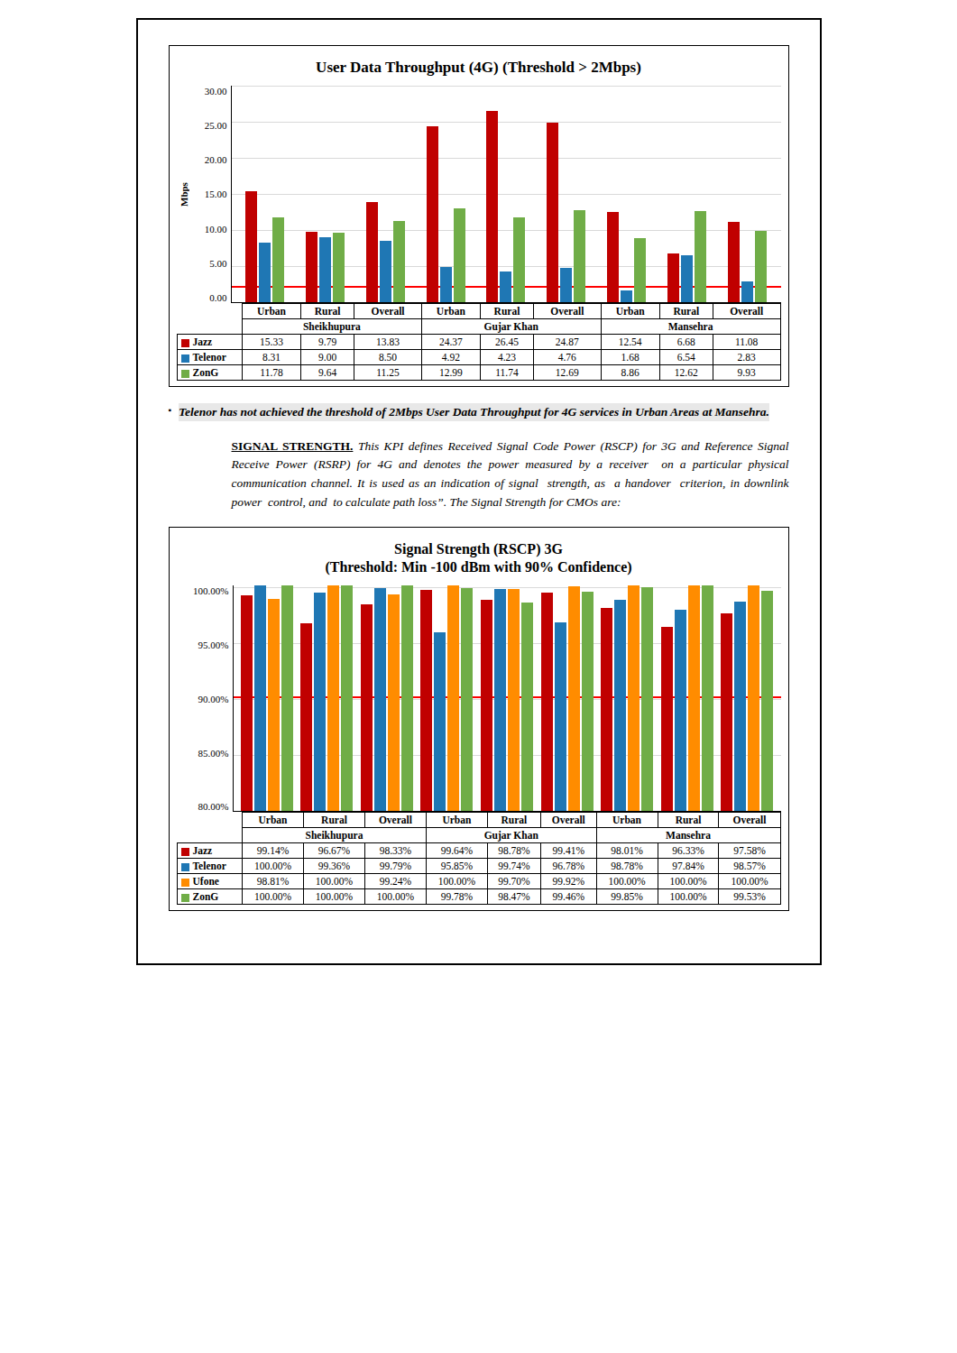User Data Throughput (4G) (Threshold > 2Mbps)
Mbps
30.00 25.00 20.00 15.00 10.00 5.00 0.00
| | Urban | Rural | Overall | Urban | Rural | Overall | Urban | Rural | Overall |
| | Sheikhupura | Gujar Khan | Mansehra |
| Jazz | 15.33 | 9.79 | 13.83 | 24.37 | 26.45 | 24.87 | 12.54 | 6.68 | 11.08 |
| Telenor | 8.31 | 9.00 | 8.50 | 4.92 | 4.23 | 4.76 | 1.68 | 6.54 | 2.83 |
| ZonG | 11.78 | 9.64 | 11.25 | 12.99 | 11.74 | 12.69 | 8.86 | 12.62 | 9.93 |
▪ Telenor has not achieved the threshold of 2Mbps User Data Throughput for 4G services in Urban Areas at Mansehra.
SIGNAL STRENGTH. This KPI defines Received Signal Code Power (RSCP) for 3G and Reference Signal Receive Power (RSRP) for 4G and denotes the power measured by a receiver on a particular physical communication channel. It is used as an indication of signal strength, as a handover criterion, in downlink power control, and to calculate path loss”. The Signal Strength for CMOs are:
Signal Strength (RSCP) 3G
(Threshold: Min -100 dBm with 90% Confidence)
100.00% 95.00% 90.00% 85.00% 80.00%
| | Urban | Rural | Overall | Urban | Rural | Overall | Urban | Rural | Overall |
| | Sheikhupura | Gujar Khan | Mansehra |
| Jazz | 99.14% | 96.67% | 98.33% | 99.64% | 98.78% | 99.41% | 98.01% | 96.33% | 97.58% |
| Telenor | 100.00% | 99.36% | 99.79% | 95.85% | 99.74% | 96.78% | 98.78% | 97.84% | 98.57% |
| Ufone | 98.81% | 100.00% | 99.24% | 100.00% | 99.70% | 99.92% | 100.00% | 100.00% | 100.00% |
| ZonG | 100.00% | 100.00% | 100.00% | 99.78% | 98.47% | 99.46% | 99.85% | 100.00% | 99.53% |